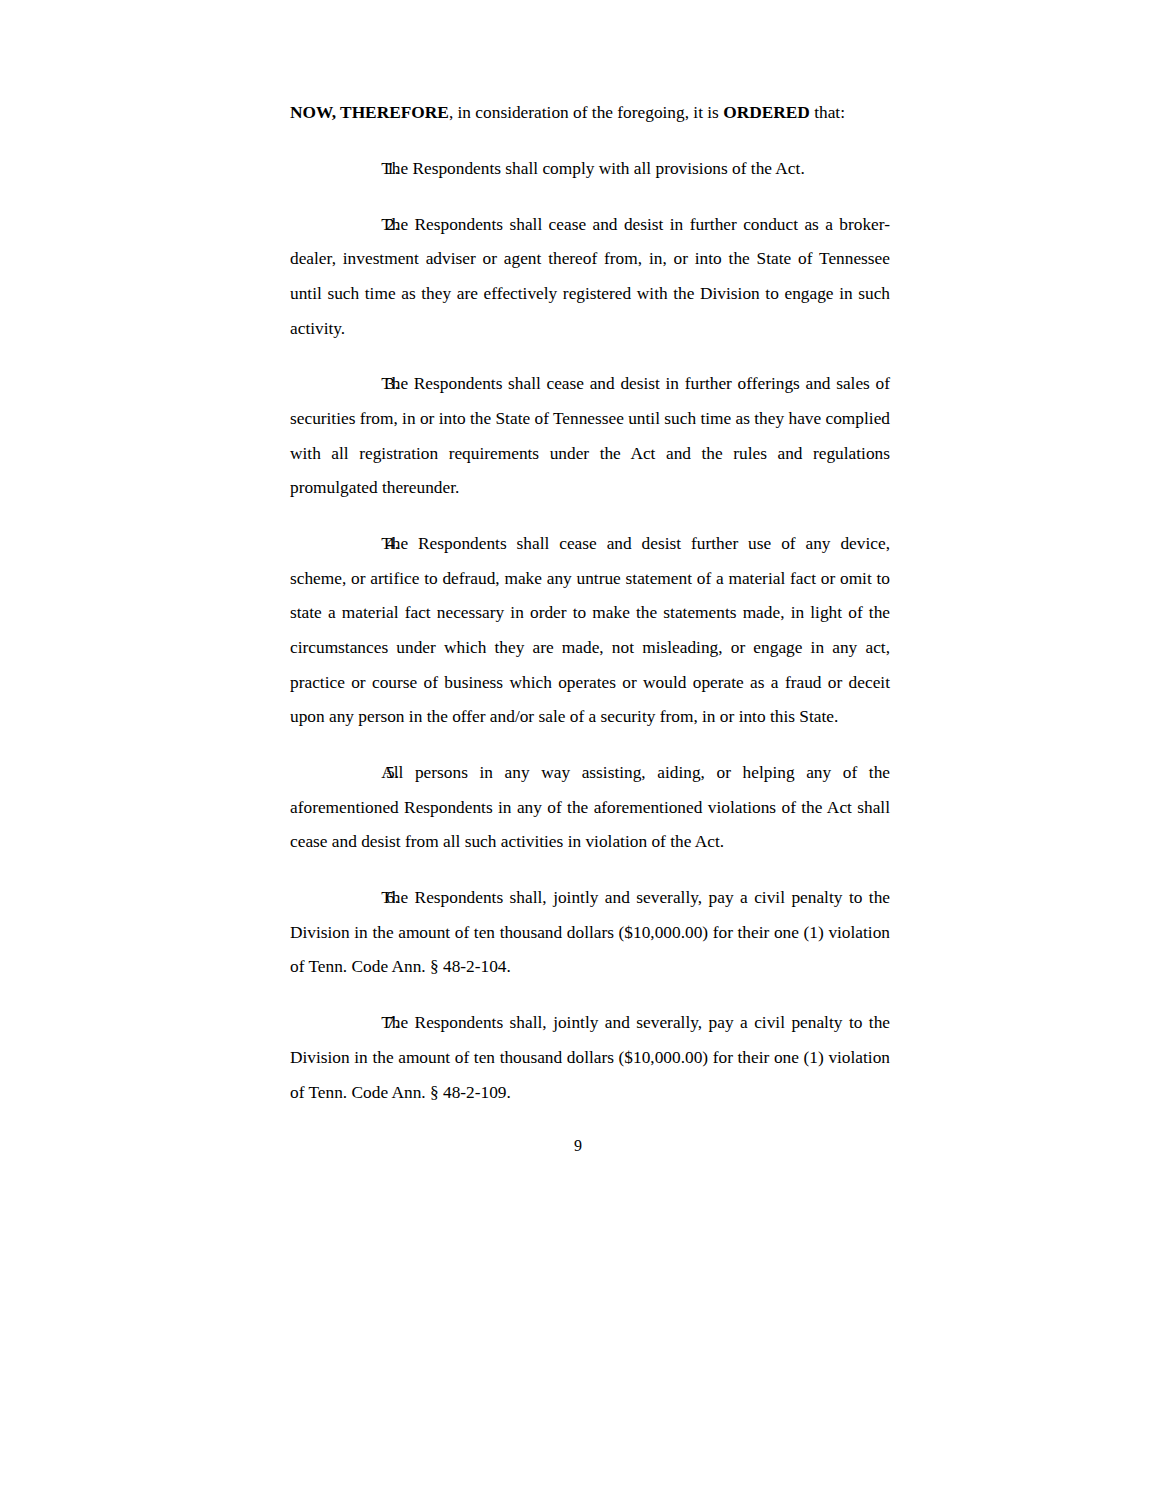NOW, THEREFORE, in consideration of the foregoing, it is ORDERED that:
1. The Respondents shall comply with all provisions of the Act.
2. The Respondents shall cease and desist in further conduct as a broker-dealer, investment adviser or agent thereof from, in, or into the State of Tennessee until such time as they are effectively registered with the Division to engage in such activity.
3. The Respondents shall cease and desist in further offerings and sales of securities from, in or into the State of Tennessee until such time as they have complied with all registration requirements under the Act and the rules and regulations promulgated thereunder.
4. The Respondents shall cease and desist further use of any device, scheme, or artifice to defraud, make any untrue statement of a material fact or omit to state a material fact necessary in order to make the statements made, in light of the circumstances under which they are made, not misleading, or engage in any act, practice or course of business which operates or would operate as a fraud or deceit upon any person in the offer and/or sale of a security from, in or into this State.
5. All persons in any way assisting, aiding, or helping any of the aforementioned Respondents in any of the aforementioned violations of the Act shall cease and desist from all such activities in violation of the Act.
6. The Respondents shall, jointly and severally, pay a civil penalty to the Division in the amount of ten thousand dollars ($10,000.00) for their one (1) violation of Tenn. Code Ann. § 48-2-104.
7. The Respondents shall, jointly and severally, pay a civil penalty to the Division in the amount of ten thousand dollars ($10,000.00) for their one (1) violation of Tenn. Code Ann. § 48-2-109.
9